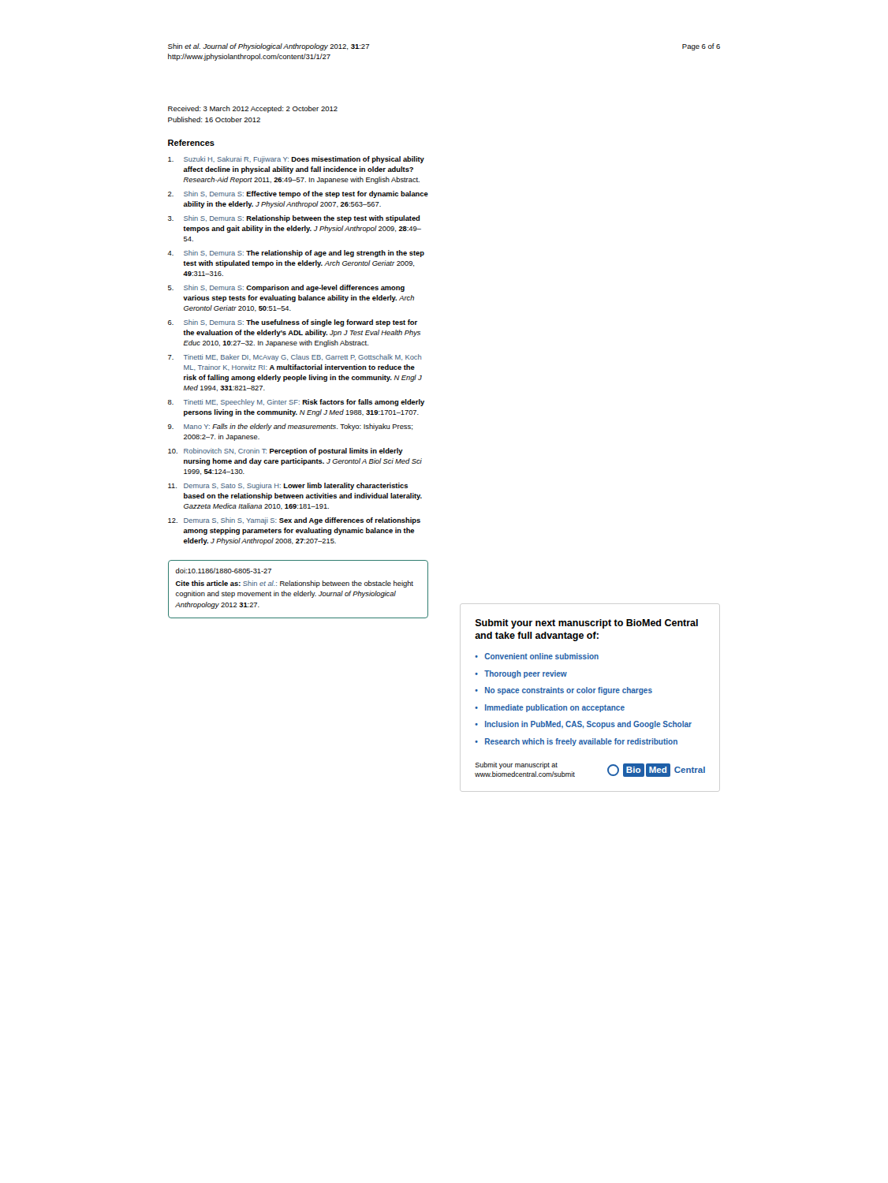Shin et al. Journal of Physiological Anthropology 2012, 31:27 http://www.jphysiolanthropol.com/content/31/1/27
Page 6 of 6
Received: 3 March 2012 Accepted: 2 October 2012
Published: 16 October 2012
References
1. Suzuki H, Sakurai R, Fujiwara Y: Does misestimation of physical ability affect decline in physical ability and fall incidence in older adults? Research-Aid Report 2011, 26:49–57. In Japanese with English Abstract.
2. Shin S, Demura S: Effective tempo of the step test for dynamic balance ability in the elderly. J Physiol Anthropol 2007, 26:563–567.
3. Shin S, Demura S: Relationship between the step test with stipulated tempos and gait ability in the elderly. J Physiol Anthropol 2009, 28:49–54.
4. Shin S, Demura S: The relationship of age and leg strength in the step test with stipulated tempo in the elderly. Arch Gerontol Geriatr 2009, 49:311–316.
5. Shin S, Demura S: Comparison and age-level differences among various step tests for evaluating balance ability in the elderly. Arch Gerontol Geriatr 2010, 50:51–54.
6. Shin S, Demura S: The usefulness of single leg forward step test for the evaluation of the elderly’s ADL ability. Jpn J Test Eval Health Phys Educ 2010, 10:27–32. In Japanese with English Abstract.
7. Tinetti ME, Baker DI, McAvay G, Claus EB, Garrett P, Gottschalk M, Koch ML, Trainor K, Horwitz RI: A multifactorial intervention to reduce the risk of falling among elderly people living in the community. N Engl J Med 1994, 331:821–827.
8. Tinetti ME, Speechley M, Ginter SF: Risk factors for falls among elderly persons living in the community. N Engl J Med 1988, 319:1701–1707.
9. Mano Y: Falls in the elderly and measurements. Tokyo: Ishiyaku Press; 2008:2–7. in Japanese.
10. Robinovitch SN, Cronin T: Perception of postural limits in elderly nursing home and day care participants. J Gerontol A Biol Sci Med Sci 1999, 54:124–130.
11. Demura S, Sato S, Sugiura H: Lower limb laterality characteristics based on the relationship between activities and individual laterality. Gazzeta Medica Italiana 2010, 169:181–191.
12. Demura S, Shin S, Yamaji S: Sex and Age differences of relationships among stepping parameters for evaluating dynamic balance in the elderly. J Physiol Anthropol 2008, 27:207–215.
doi:10.1186/1880-6805-31-27
Cite this article as: Shin et al.: Relationship between the obstacle height cognition and step movement in the elderly. Journal of Physiological Anthropology 2012 31:27.
Submit your next manuscript to BioMed Central and take full advantage of:
Convenient online submission
Thorough peer review
No space constraints or color figure charges
Immediate publication on acceptance
Inclusion in PubMed, CAS, Scopus and Google Scholar
Research which is freely available for redistribution
Submit your manuscript at
www.biomedcentral.com/submit
Bio Med Central